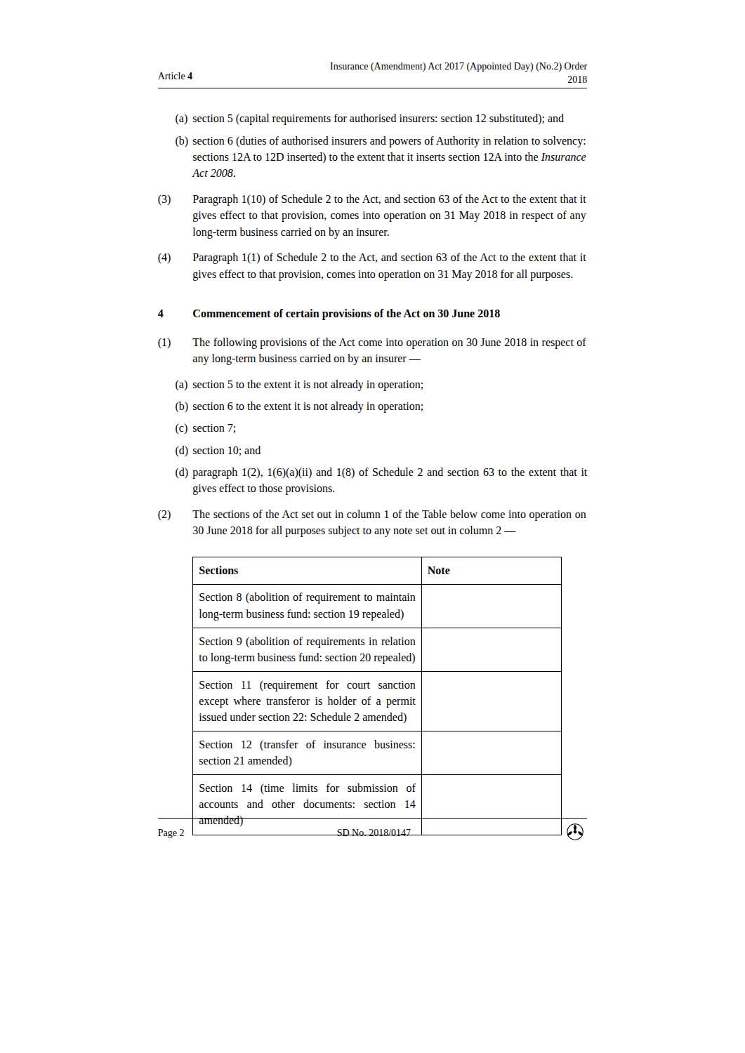Article 4
Insurance (Amendment) Act 2017 (Appointed Day) (No.2) Order
2018
(a)
section 5 (capital requirements for authorised insurers: section 12 substituted); and
(b)
section 6 (duties of authorised insurers and powers of Authority in relation to solvency: sections 12A to 12D inserted) to the extent that it inserts section 12A into the Insurance Act 2008.
(3)
Paragraph 1(10) of Schedule 2 to the Act, and section 63 of the Act to the extent that it gives effect to that provision, comes into operation on 31 May 2018 in respect of any long-term business carried on by an insurer.
(4)
Paragraph 1(1) of Schedule 2 to the Act, and section 63 of the Act to the extent that it gives effect to that provision, comes into operation on 31 May 2018 for all purposes.
4 Commencement of certain provisions of the Act on 30 June 2018
(1)
The following provisions of the Act come into operation on 30 June 2018 in respect of any long-term business carried on by an insurer —
(a)
section 5 to the extent it is not already in operation;
(b)
section 6 to the extent it is not already in operation;
(c)
section 7;
(d)
section 10; and
(d)
paragraph 1(2), 1(6)(a)(ii) and 1(8) of Schedule 2 and section 63 to the extent that it gives effect to those provisions.
(2)
The sections of the Act set out in column 1 of the Table below come into operation on 30 June 2018 for all purposes subject to any note set out in column 2 —
| Sections | Note |
| --- | --- |
| Section 8 (abolition of requirement to maintain long-term business fund: section 19 repealed) | |
| Section 9 (abolition of requirements in relation to long-term business fund: section 20 repealed) | |
| Section 11 (requirement for court sanction except where transferor is holder of a permit issued under section 22: Schedule 2 amended) | |
| Section 12 (transfer of insurance business: section 21 amended) | |
| Section 14 (time limits for submission of accounts and other documents: section 14 amended) | |
Page 2
SD No. 2018/0147